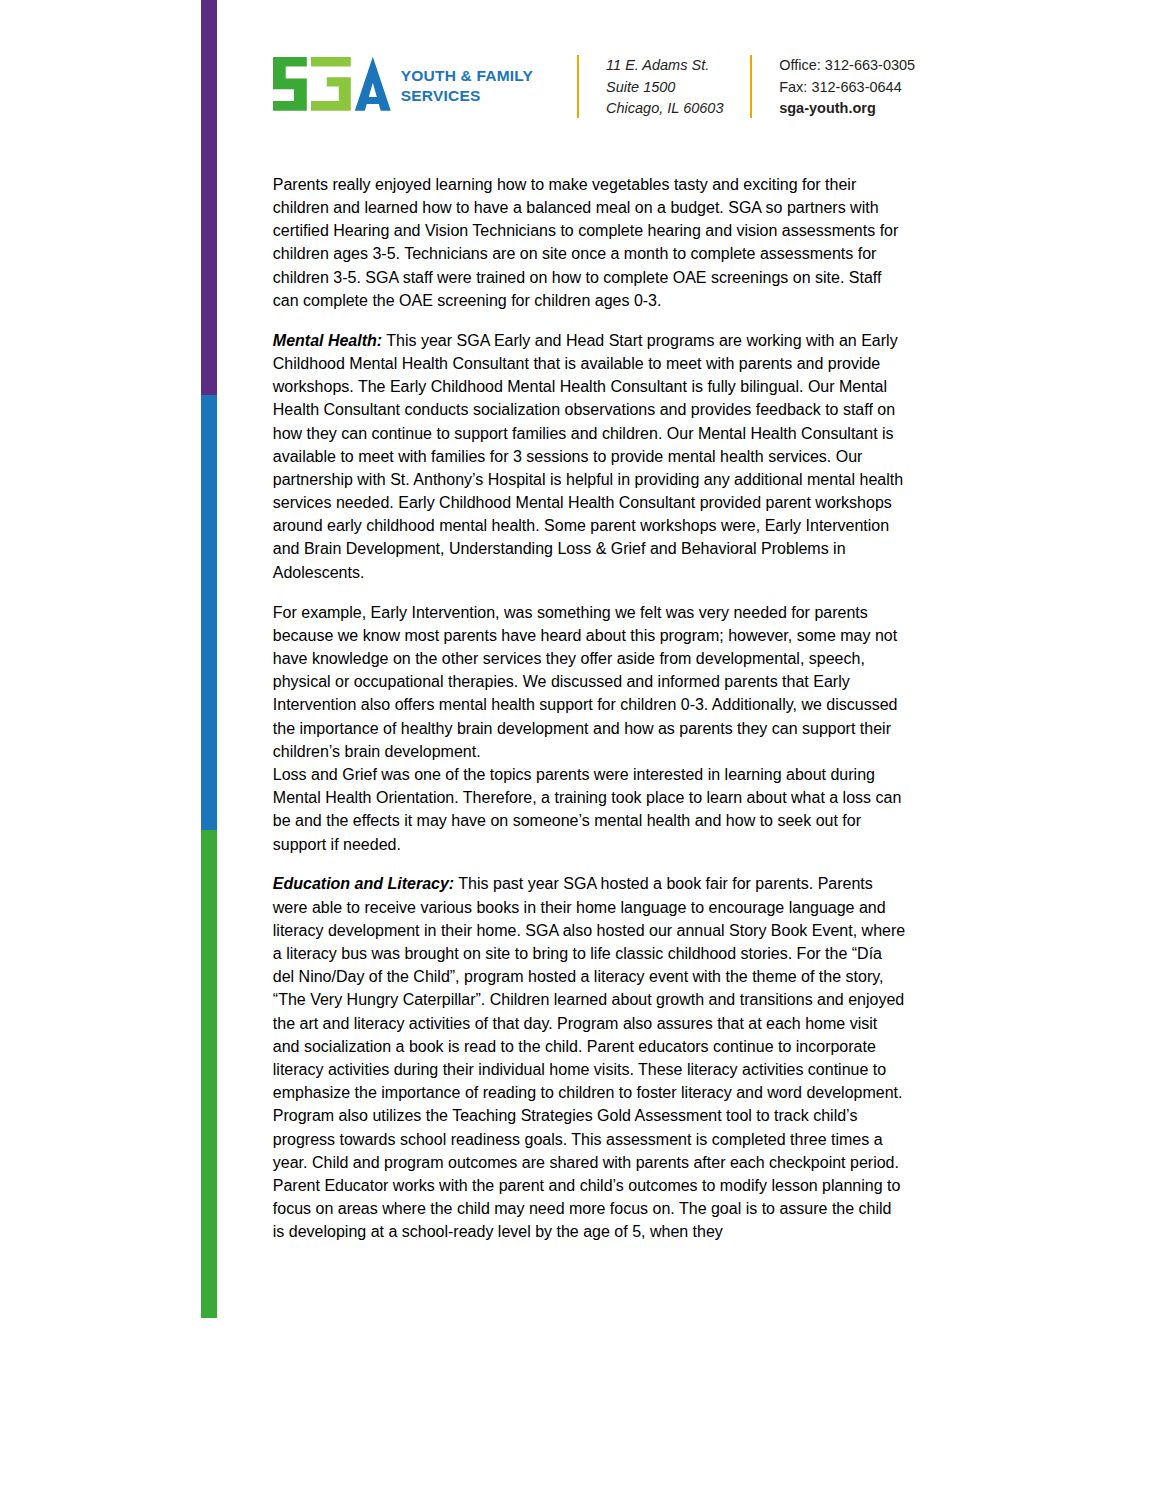YOUTH & FAMILY
SERVICES
11 E. Adams St.
Suite 1500
Chicago, IL 60603
Office: 312-663-0305
Fax: 312-663-0644
sga-youth.org
Parents really enjoyed learning how to make vegetables tasty and exciting for their children and learned how to have a balanced meal on a budget. SGA so partners with certified Hearing and Vision Technicians to complete hearing and vision assessments for children ages 3-5. Technicians are on site once a month to complete assessments for children 3-5. SGA staff were trained on how to complete OAE screenings on site. Staff can complete the OAE screening for children ages 0-3.
Mental Health: This year SGA Early and Head Start programs are working with an Early Childhood Mental Health Consultant that is available to meet with parents and provide workshops. The Early Childhood Mental Health Consultant is fully bilingual. Our Mental Health Consultant conducts socialization observations and provides feedback to staff on how they can continue to support families and children. Our Mental Health Consultant is available to meet with families for 3 sessions to provide mental health services. Our partnership with St. Anthony’s Hospital is helpful in providing any additional mental health services needed. Early Childhood Mental Health Consultant provided parent workshops around early childhood mental health. Some parent workshops were, Early Intervention and Brain Development, Understanding Loss & Grief and Behavioral Problems in Adolescents.
For example, Early Intervention, was something we felt was very needed for parents because we know most parents have heard about this program; however, some may not have knowledge on the other services they offer aside from developmental, speech, physical or occupational therapies. We discussed and informed parents that Early Intervention also offers mental health support for children 0-3. Additionally, we discussed the importance of healthy brain development and how as parents they can support their children’s brain development.
Loss and Grief was one of the topics parents were interested in learning about during Mental Health Orientation. Therefore, a training took place to learn about what a loss can be and the effects it may have on someone’s mental health and how to seek out for support if needed.
Education and Literacy: This past year SGA hosted a book fair for parents. Parents were able to receive various books in their home language to encourage language and literacy development in their home. SGA also hosted our annual Story Book Event, where a literacy bus was brought on site to bring to life classic childhood stories. For the “Día del Nino/Day of the Child”, program hosted a literacy event with the theme of the story, “The Very Hungry Caterpillar”. Children learned about growth and transitions and enjoyed the art and literacy activities of that day. Program also assures that at each home visit and socialization a book is read to the child. Parent educators continue to incorporate literacy activities during their individual home visits. These literacy activities continue to emphasize the importance of reading to children to foster literacy and word development. Program also utilizes the Teaching Strategies Gold Assessment tool to track child’s progress towards school readiness goals. This assessment is completed three times a year. Child and program outcomes are shared with parents after each checkpoint period. Parent Educator works with the parent and child’s outcomes to modify lesson planning to focus on areas where the child may need more focus on. The goal is to assure the child is developing at a school-ready level by the age of 5, when they